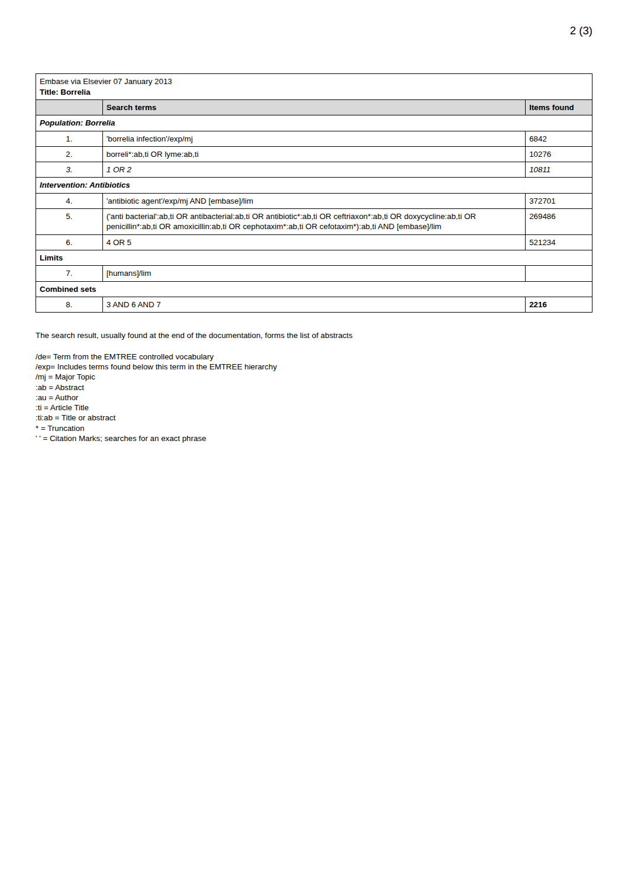2 (3)
| Embase via Elsevier 07 January 2013 Title: Borrelia |
| | Search terms | Items found |
| Population: Borrelia |
| 1. | 'borrelia infection'/exp/mj | 6842 |
| 2. | borreli*:ab,ti OR lyme:ab,ti | 10276 |
| 3. | 1 OR 2 | 10811 |
| Intervention: Antibiotics |
| 4. | 'antibiotic agent'/exp/mj AND [embase]/lim | 372701 |
| 5. | ('anti bacterial':ab,ti OR antibacterial:ab,ti OR antibiotic*:ab,ti OR ceftriaxon*:ab,ti OR doxycycline:ab,ti OR penicillin*:ab,ti OR amoxicillin:ab,ti OR cephotaxim*:ab,ti OR cefotaxim*):ab,ti AND [embase]/lim | 269486 |
| 6. | 4 OR 5 | 521234 |
| Limits |
| 7. | [humans]/lim | |
| Combined sets |
| 8. | 3 AND 6 AND 7 | 2216 |
The search result, usually found at the end of the documentation, forms the list of abstracts
/de= Term from the EMTREE controlled vocabulary
/exp= Includes terms found below this term in the EMTREE hierarchy
/mj = Major Topic
:ab = Abstract
:au = Author
:ti = Article Title
:ti:ab = Title or abstract
* = Truncation
' ' = Citation Marks; searches for an exact phrase